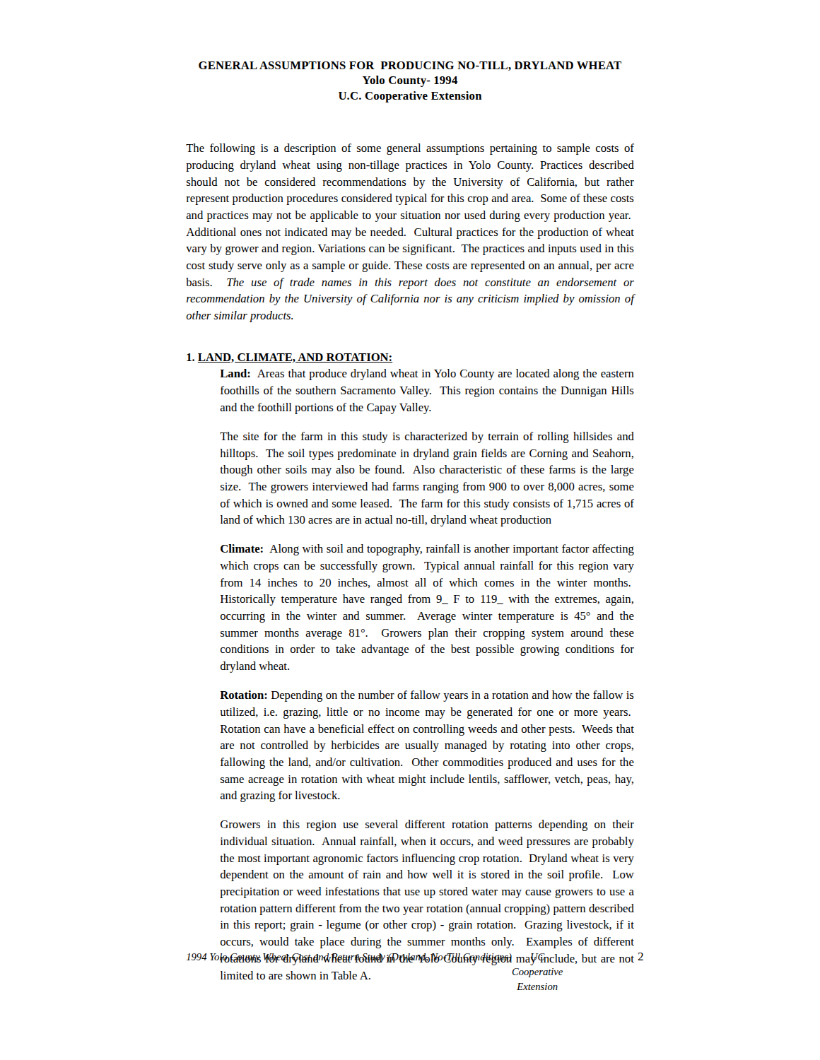GENERAL ASSUMPTIONS FOR PRODUCING NO-TILL, DRYLAND WHEAT Yolo County- 1994 U.C. Cooperative Extension
The following is a description of some general assumptions pertaining to sample costs of producing dryland wheat using non-tillage practices in Yolo County. Practices described should not be considered recommendations by the University of California, but rather represent production procedures considered typical for this crop and area. Some of these costs and practices may not be applicable to your situation nor used during every production year. Additional ones not indicated may be needed. Cultural practices for the production of wheat vary by grower and region. Variations can be significant. The practices and inputs used in this cost study serve only as a sample or guide. These costs are represented on an annual, per acre basis. The use of trade names in this report does not constitute an endorsement or recommendation by the University of California nor is any criticism implied by omission of other similar products.
1. LAND, CLIMATE, AND ROTATION:
Land: Areas that produce dryland wheat in Yolo County are located along the eastern foothills of the southern Sacramento Valley. This region contains the Dunnigan Hills and the foothill portions of the Capay Valley.
The site for the farm in this study is characterized by terrain of rolling hillsides and hilltops. The soil types predominate in dryland grain fields are Corning and Seahorn, though other soils may also be found. Also characteristic of these farms is the large size. The growers interviewed had farms ranging from 900 to over 8,000 acres, some of which is owned and some leased. The farm for this study consists of 1,715 acres of land of which 130 acres are in actual no-till, dryland wheat production
Climate: Along with soil and topography, rainfall is another important factor affecting which crops can be successfully grown. Typical annual rainfall for this region vary from 14 inches to 20 inches, almost all of which comes in the winter months. Historically temperature have ranged from 9_ F to 119_ with the extremes, again, occurring in the winter and summer. Average winter temperature is 45° and the summer months average 81°. Growers plan their cropping system around these conditions in order to take advantage of the best possible growing conditions for dryland wheat.
Rotation: Depending on the number of fallow years in a rotation and how the fallow is utilized, i.e. grazing, little or no income may be generated for one or more years. Rotation can have a beneficial effect on controlling weeds and other pests. Weeds that are not controlled by herbicides are usually managed by rotating into other crops, fallowing the land, and/or cultivation. Other commodities produced and uses for the same acreage in rotation with wheat might include lentils, safflower, vetch, peas, hay, and grazing for livestock.
Growers in this region use several different rotation patterns depending on their individual situation. Annual rainfall, when it occurs, and weed pressures are probably the most important agronomic factors influencing crop rotation. Dryland wheat is very dependent on the amount of rain and how well it is stored in the soil profile. Low precipitation or weed infestations that use up stored water may cause growers to use a rotation pattern different from the two year rotation (annual cropping) pattern described in this report; grain - legume (or other crop) - grain rotation. Grazing livestock, if it occurs, would take place during the summer months only. Examples of different rotations for dryland wheat found in the Yolo County region may include, but are not limited to are shown in Table A.
1994 Yolo County Wheat Cost and Return Study (Dryland, No-Till Conditions) UC Cooperative Extension 2